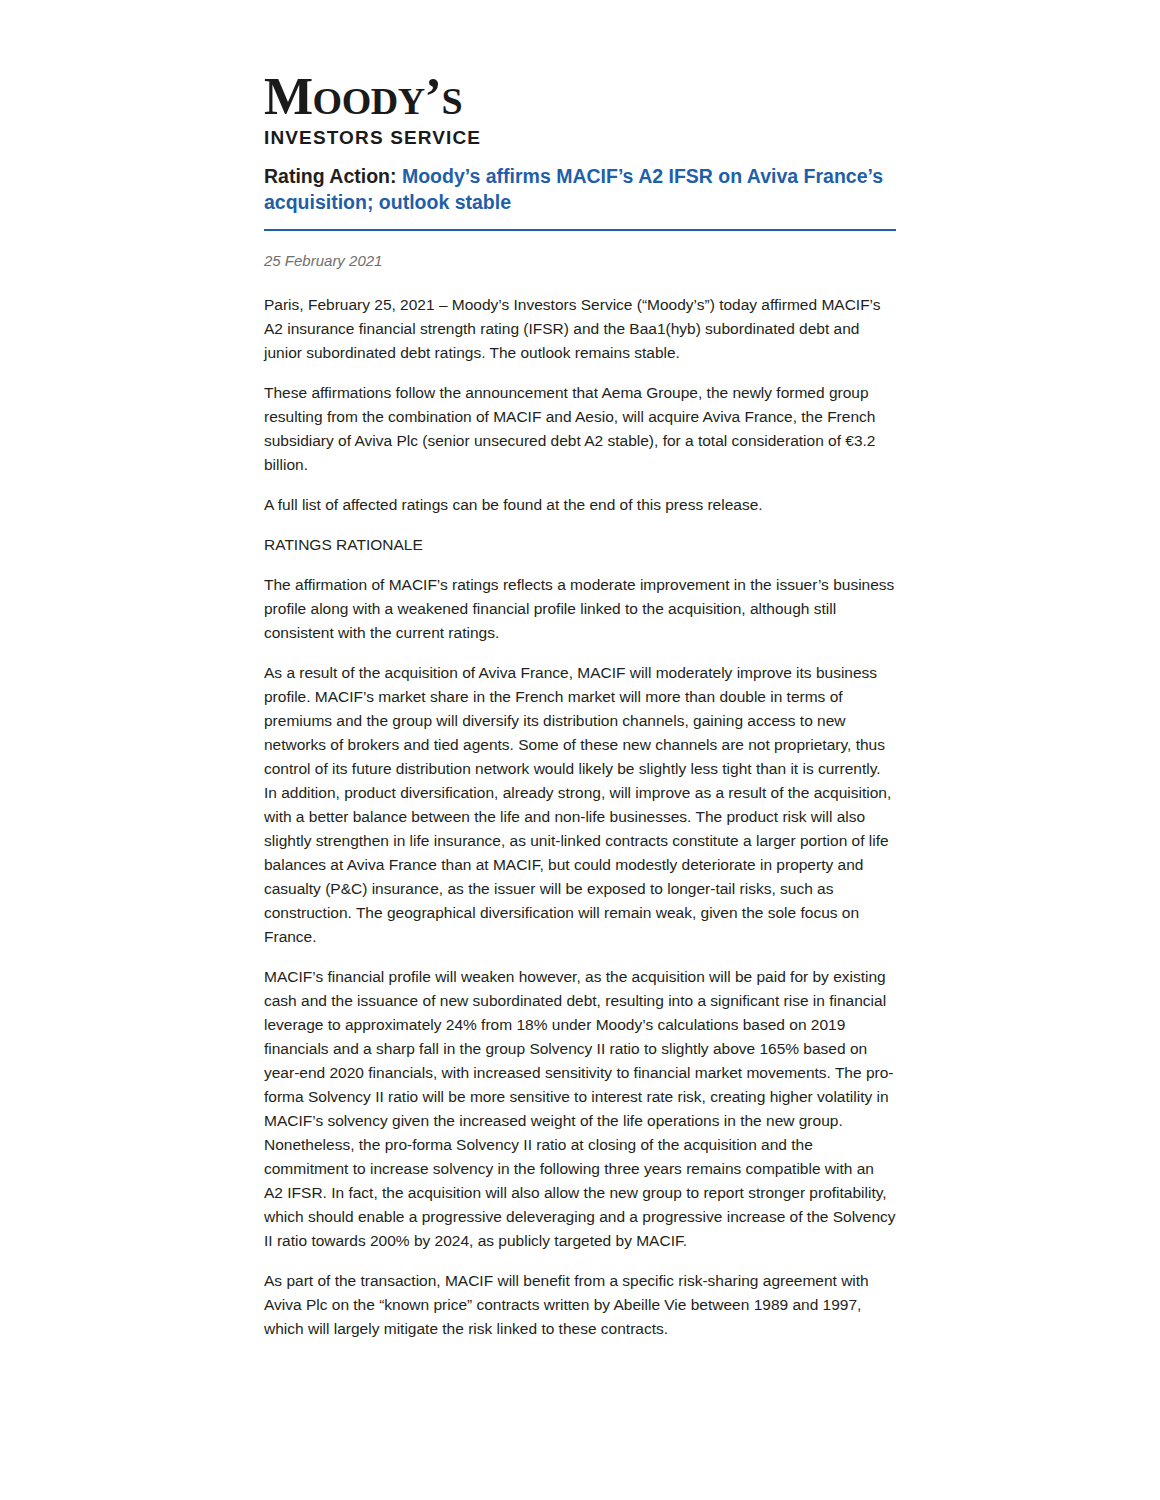MOODY’S
INVESTORS SERVICE
Rating Action: Moody’s affirms MACIF’s A2 IFSR on Aviva France’s acquisition; outlook stable
25 February 2021
Paris, February 25, 2021 – Moody’s Investors Service (“Moody’s”) today affirmed MACIF’s A2 insurance financial strength rating (IFSR) and the Baa1(hyb) subordinated debt and junior subordinated debt ratings. The outlook remains stable.
These affirmations follow the announcement that Aema Groupe, the newly formed group resulting from the combination of MACIF and Aesio, will acquire Aviva France, the French subsidiary of Aviva Plc (senior unsecured debt A2 stable), for a total consideration of €3.2 billion.
A full list of affected ratings can be found at the end of this press release.
RATINGS RATIONALE
The affirmation of MACIF’s ratings reflects a moderate improvement in the issuer’s business profile along with a weakened financial profile linked to the acquisition, although still consistent with the current ratings.
As a result of the acquisition of Aviva France, MACIF will moderately improve its business profile. MACIF’s market share in the French market will more than double in terms of premiums and the group will diversify its distribution channels, gaining access to new networks of brokers and tied agents. Some of these new channels are not proprietary, thus control of its future distribution network would likely be slightly less tight than it is currently. In addition, product diversification, already strong, will improve as a result of the acquisition, with a better balance between the life and non-life businesses. The product risk will also slightly strengthen in life insurance, as unit-linked contracts constitute a larger portion of life balances at Aviva France than at MACIF, but could modestly deteriorate in property and casualty (P&C) insurance, as the issuer will be exposed to longer-tail risks, such as construction. The geographical diversification will remain weak, given the sole focus on France.
MACIF’s financial profile will weaken however, as the acquisition will be paid for by existing cash and the issuance of new subordinated debt, resulting into a significant rise in financial leverage to approximately 24% from 18% under Moody’s calculations based on 2019 financials and a sharp fall in the group Solvency II ratio to slightly above 165% based on year-end 2020 financials, with increased sensitivity to financial market movements. The pro-forma Solvency II ratio will be more sensitive to interest rate risk, creating higher volatility in MACIF’s solvency given the increased weight of the life operations in the new group. Nonetheless, the pro-forma Solvency II ratio at closing of the acquisition and the commitment to increase solvency in the following three years remains compatible with an A2 IFSR. In fact, the acquisition will also allow the new group to report stronger profitability, which should enable a progressive deleveraging and a progressive increase of the Solvency II ratio towards 200% by 2024, as publicly targeted by MACIF.
As part of the transaction, MACIF will benefit from a specific risk-sharing agreement with Aviva Plc on the “known price” contracts written by Abeille Vie between 1989 and 1997, which will largely mitigate the risk linked to these contracts.